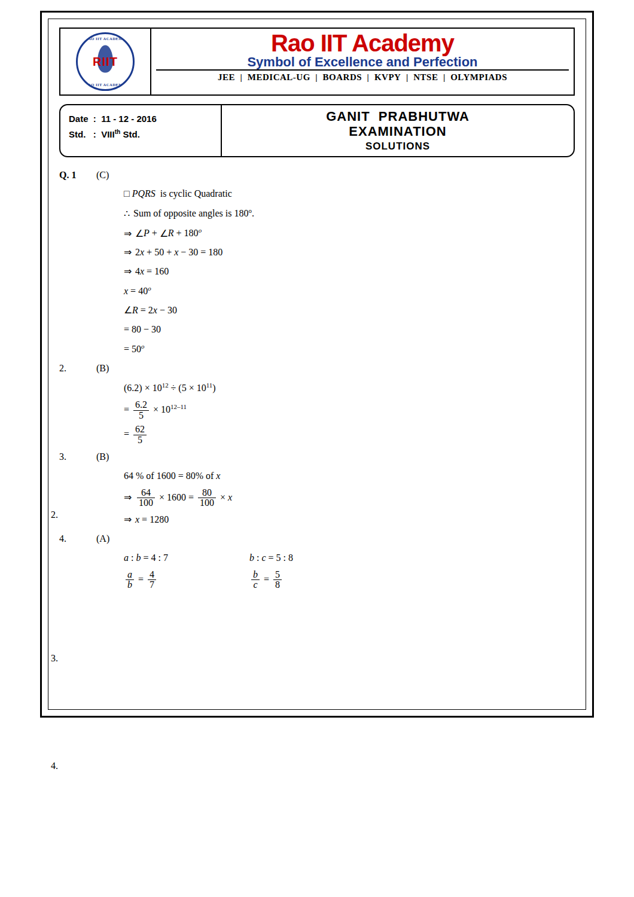RAO IIT ACADEMY RAO IIT ACADEMY RIIT
Rao IIT Academy
Symbol of Excellence and Perfection
JEE | MEDICAL-UG | BOARDS | KVPY | NTSE | OLYMPIADS
Date : 11 - 12 - 2016
Std. : VIIIth Std.
GANIT PRABHUTWA
EXAMINATION
SOLUTIONS
Q. 1
(C)
PQRS is cyclic Quadratic
Sum of opposite angles is 180o.
P + R + 180o
2x + 50 + x − 30 = 180
4x = 160
x = 40o
R = 2x − 30
= 80 − 30
= 50o
2.
(B)
(6.2) × 1012 ÷ (5 × 1011)
= 6.25 × 1012–11
= 625
3.
(B)
64 % of 1600 = 80% of x
64100 × 1600 = 80100 × x
x = 1280
4.
(A)
a : b = 4 : 7
b : c = 5 : 8
ab = 47
bc = 58
2.
3.
4.